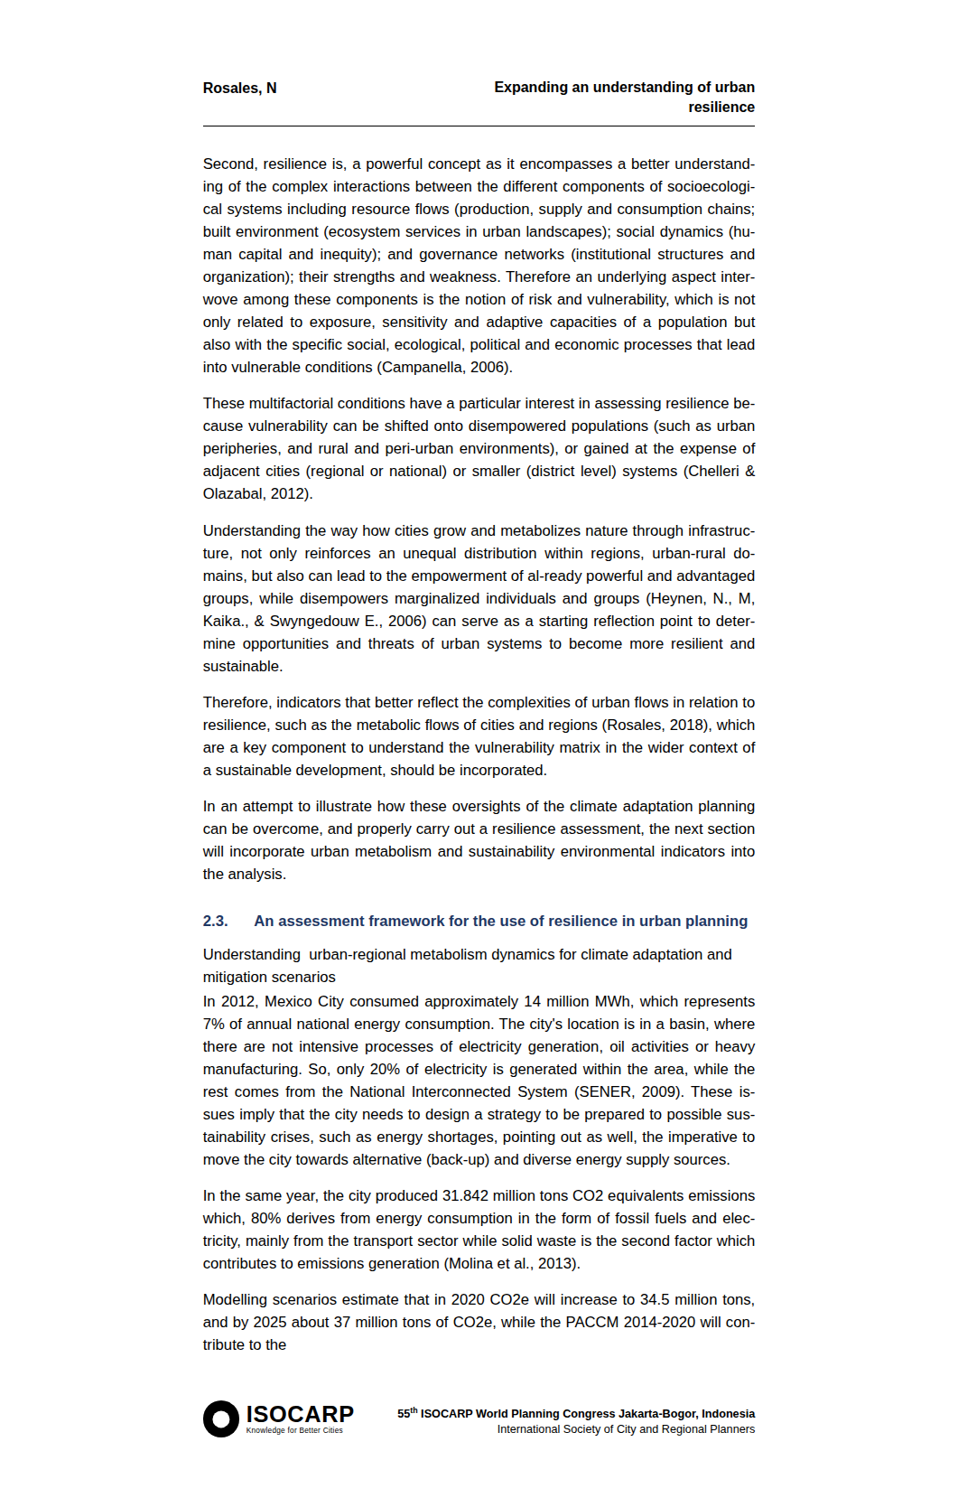Rosales, N
Expanding an understanding of urban resilience
Second, resilience is, a powerful concept as it encompasses a better understanding of the complex interactions between the different components of socioecological systems including resource flows (production, supply and consumption chains; built environment (ecosystem services in urban landscapes); social dynamics (human capital and inequity); and governance networks (institutional structures and organization); their strengths and weakness. Therefore an underlying aspect interwove among these components is the notion of risk and vulnerability, which is not only related to exposure, sensitivity and adaptive capacities of a population but also with the specific social, ecological, political and economic processes that lead into vulnerable conditions (Campanella, 2006).
These multifactorial conditions have a particular interest in assessing resilience because vulnerability can be shifted onto disempowered populations (such as urban peripheries, and rural and peri-urban environments), or gained at the expense of adjacent cities (regional or national) or smaller (district level) systems (Chelleri & Olazabal, 2012).
Understanding the way how cities grow and metabolizes nature through infrastructure, not only reinforces an unequal distribution within regions, urban-rural domains, but also can lead to the empowerment of al-ready powerful and advantaged groups, while disempowers marginalized individuals and groups (Heynen, N., M, Kaika., & Swyngedouw E., 2006) can serve as a starting reflection point to determine opportunities and threats of urban systems to become more resilient and sustainable.
Therefore, indicators that better reflect the complexities of urban flows in relation to resilience, such as the metabolic flows of cities and regions (Rosales, 2018), which are a key component to understand the vulnerability matrix in the wider context of a sustainable development, should be incorporated.
In an attempt to illustrate how these oversights of the climate adaptation planning can be overcome, and properly carry out a resilience assessment, the next section will incorporate urban metabolism and sustainability environmental indicators into the analysis.
2.3. An assessment framework for the use of resilience in urban planning
Understanding urban-regional metabolism dynamics for climate adaptation and mitigation scenarios
In 2012, Mexico City consumed approximately 14 million MWh, which represents 7% of annual national energy consumption. The city's location is in a basin, where there are not intensive processes of electricity generation, oil activities or heavy manufacturing. So, only 20% of electricity is generated within the area, while the rest comes from the National Interconnected System (SENER, 2009). These issues imply that the city needs to design a strategy to be prepared to possible sustainability crises, such as energy shortages, pointing out as well, the imperative to move the city towards alternative (back-up) and diverse energy supply sources.
In the same year, the city produced 31.842 million tons CO2 equivalents emissions which, 80% derives from energy consumption in the form of fossil fuels and electricity, mainly from the transport sector while solid waste is the second factor which contributes to emissions generation (Molina et al., 2013).
Modelling scenarios estimate that in 2020 CO2e will increase to 34.5 million tons, and by 2025 about 37 million tons of CO2e, while the PACCM 2014-2020 will contribute to the
ISOCARP
Knowledge for Better Cities
55th ISOCARP World Planning Congress Jakarta-Bogor, Indonesia
International Society of City and Regional Planners